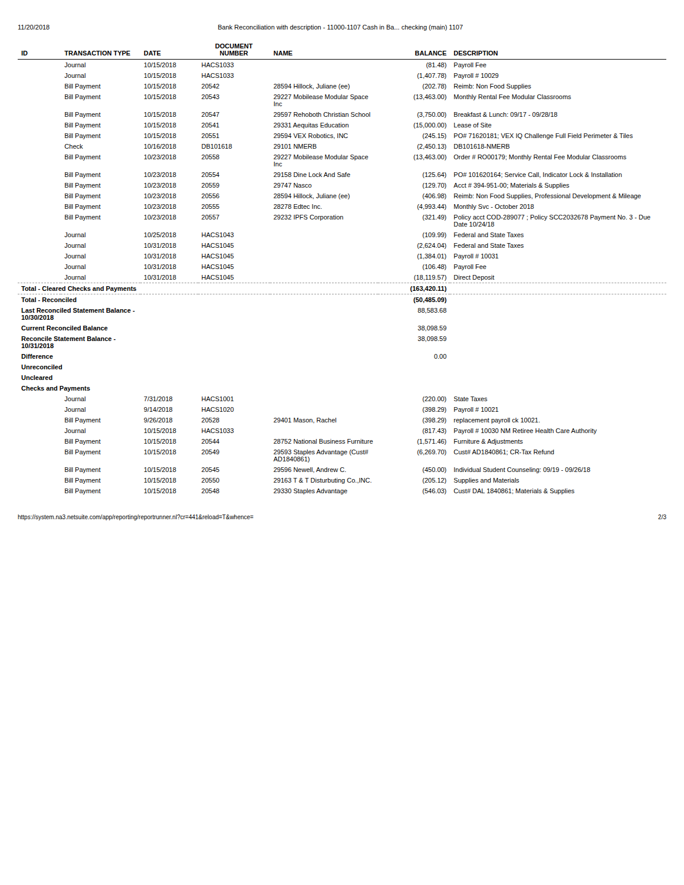11/20/2018
Bank Reconciliation with description - 11000-1107 Cash in Ba... checking (main) 1107
| ID | TRANSACTION TYPE | DATE | DOCUMENT NUMBER | NAME | BALANCE | DESCRIPTION |
| --- | --- | --- | --- | --- | --- | --- |
| | Journal | 10/15/2018 | HACS1033 | | (81.48) | Payroll Fee |
| | Journal | 10/15/2018 | HACS1033 | | (1,407.78) | Payroll # 10029 |
| | Bill Payment | 10/15/2018 | 20542 | 28594 Hillock, Juliane (ee) | (202.78) | Reimb: Non Food Supplies |
| | Bill Payment | 10/15/2018 | 20543 | 29227 Mobilease Modular Space Inc | (13,463.00) | Monthly Rental Fee Modular Classrooms |
| | Bill Payment | 10/15/2018 | 20547 | 29597 Rehoboth Christian School | (3,750.00) | Breakfast & Lunch: 09/17 - 09/28/18 |
| | Bill Payment | 10/15/2018 | 20541 | 29331 Aequitas Education | (15,000.00) | Lease of Site |
| | Bill Payment | 10/15/2018 | 20551 | 29594 VEX Robotics, INC | (245.15) | PO# 71620181; VEX IQ Challenge Full Field Perimeter & Tiles |
| | Check | 10/16/2018 | DB101618 | 29101 NMERB | (2,450.13) | DB101618-NMERB |
| | Bill Payment | 10/23/2018 | 20558 | 29227 Mobilease Modular Space Inc | (13,463.00) | Order # RO00179; Monthly Rental Fee Modular Classrooms |
| | Bill Payment | 10/23/2018 | 20554 | 29158 Dine Lock And Safe | (125.64) | PO# 101620164; Service Call, Indicator Lock & Installation |
| | Bill Payment | 10/23/2018 | 20559 | 29747 Nasco | (129.70) | Acct # 394-951-00; Materials & Supplies |
| | Bill Payment | 10/23/2018 | 20556 | 28594 Hillock, Juliane (ee) | (406.98) | Reimb: Non Food Supplies, Professional Development & Mileage |
| | Bill Payment | 10/23/2018 | 20555 | 28278 Edtec Inc. | (4,993.44) | Monthly Svc - October 2018 |
| | Bill Payment | 10/23/2018 | 20557 | 29232 IPFS Corporation | (321.49) | Policy acct COD-289077 ; Policy SCC2032678 Payment No. 3 - Due Date 10/24/18 |
| | Journal | 10/25/2018 | HACS1043 | | (109.99) | Federal and State Taxes |
| | Journal | 10/31/2018 | HACS1045 | | (2,624.04) | Federal and State Taxes |
| | Journal | 10/31/2018 | HACS1045 | | (1,384.01) | Payroll # 10031 |
| | Journal | 10/31/2018 | HACS1045 | | (106.48) | Payroll Fee |
| | Journal | 10/31/2018 | HACS1045 | | (18,119.57) | Direct Deposit |
| Total - Cleared Checks and Payments | | | | (163,420.11) | |
| Total - Reconciled | | | | (50,485.09) | |
| Last Reconciled Statement Balance - 10/30/2018 | | | | 88,583.68 | |
| Current Reconciled Balance | | | | 38,098.59 | |
| Reconcile Statement Balance - 10/31/2018 | | | | 38,098.59 | |
| Difference | | | | 0.00 | |
| Unreconciled | | | | | |
| Uncleared | | | | | |
| Checks and Payments | | | | | |
| | Journal | 7/31/2018 | HACS1001 | | (220.00) | State Taxes |
| | Journal | 9/14/2018 | HACS1020 | | (398.29) | Payroll # 10021 |
| | Bill Payment | 9/26/2018 | 20528 | 29401 Mason, Rachel | (398.29) | replacement payroll ck 10021. |
| | Journal | 10/15/2018 | HACS1033 | | (817.43) | Payroll # 10030 NM Retiree Health Care Authority |
| | Bill Payment | 10/15/2018 | 20544 | 28752 National Business Furniture | (1,571.46) | Furniture & Adjustments |
| | Bill Payment | 10/15/2018 | 20549 | 29593 Staples Advantage (Cust# AD1840861) | (6,269.70) | Cust# AD1840861; CR-Tax Refund |
| | Bill Payment | 10/15/2018 | 20545 | 29596 Newell, Andrew C. | (450.00) | Individual Student Counseling: 09/19 - 09/26/18 |
| | Bill Payment | 10/15/2018 | 20550 | 29163 T & T Disturbuting Co.,INC. | (205.12) | Supplies and Materials |
| | Bill Payment | 10/15/2018 | 20548 | 29330 Staples Advantage | (546.03) | Cust# DAL 1840861; Materials & Supplies |
https://system.na3.netsuite.com/app/reporting/reportrunner.nl?cr=441&reload=T&whence=
2/3